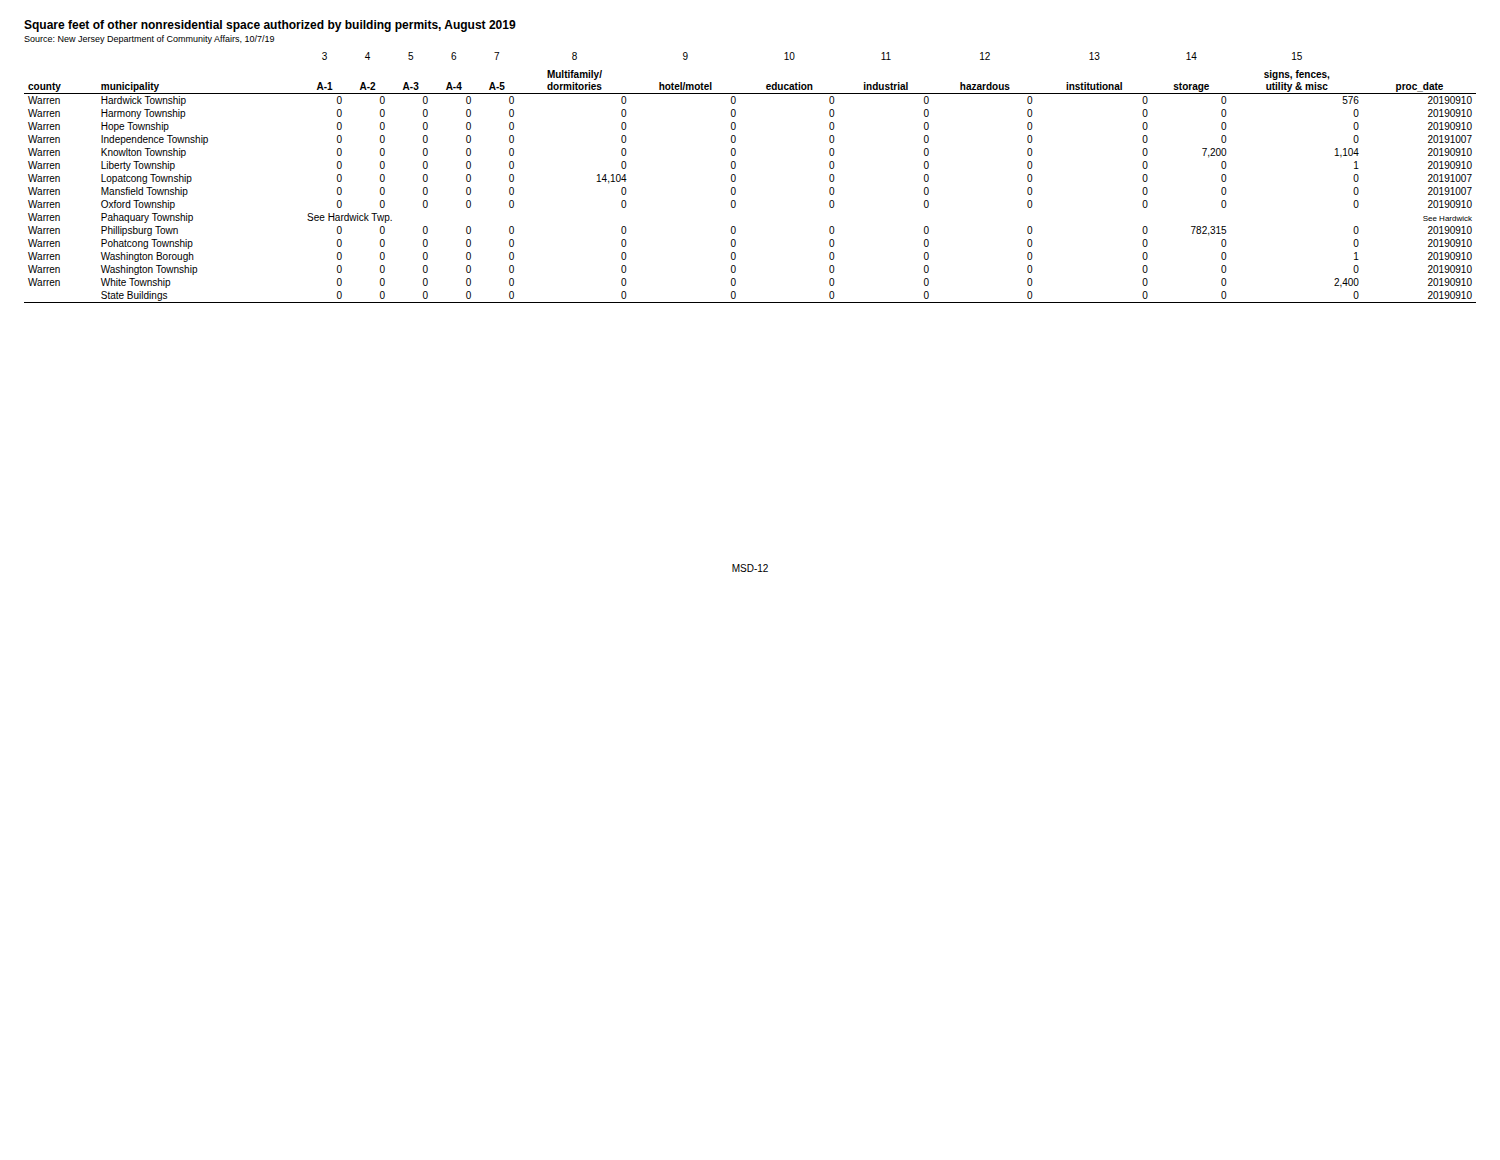Square feet of other nonresidential space authorized by building permits, August 2019
Source: New Jersey Department of Community Affairs, 10/7/19
| | | 3 | 4 | 5 | 6 | 7 | 8 | 9 | 10 | 11 | 12 | 13 | 14 | 15 | |
| --- | --- | --- | --- | --- | --- | --- | --- | --- | --- | --- | --- | --- | --- | --- | --- |
| | | | | | | | Multifamily/ | | | | | | | signs, fences, | |
| county | municipality | A-1 | A-2 | A-3 | A-4 | A-5 | dormitories | hotel/motel | education | industrial | hazardous | institutional | storage | utility & misc | proc_date |
| Warren | Hardwick Township | 0 | 0 | 0 | 0 | 0 | 0 | 0 | 0 | 0 | 0 | 0 | 0 | 576 | 20190910 |
| Warren | Harmony Township | 0 | 0 | 0 | 0 | 0 | 0 | 0 | 0 | 0 | 0 | 0 | 0 | 0 | 20190910 |
| Warren | Hope Township | 0 | 0 | 0 | 0 | 0 | 0 | 0 | 0 | 0 | 0 | 0 | 0 | 0 | 20190910 |
| Warren | Independence Township | 0 | 0 | 0 | 0 | 0 | 0 | 0 | 0 | 0 | 0 | 0 | 0 | 0 | 20191007 |
| Warren | Knowlton Township | 0 | 0 | 0 | 0 | 0 | 0 | 0 | 0 | 0 | 0 | 0 | 7,200 | 1,104 | 20190910 |
| Warren | Liberty Township | 0 | 0 | 0 | 0 | 0 | 0 | 0 | 0 | 0 | 0 | 0 | 0 | 1 | 20190910 |
| Warren | Lopatcong Township | 0 | 0 | 0 | 0 | 0 | 14,104 | 0 | 0 | 0 | 0 | 0 | 0 | 0 | 20191007 |
| Warren | Mansfield Township | 0 | 0 | 0 | 0 | 0 | 0 | 0 | 0 | 0 | 0 | 0 | 0 | 0 | 20191007 |
| Warren | Oxford Township | 0 | 0 | 0 | 0 | 0 | 0 | 0 | 0 | 0 | 0 | 0 | 0 | 0 | 20190910 |
| Warren | Pahaquary Township | See Hardwick Twp. | See Hardwick |
| Warren | Phillipsburg Town | 0 | 0 | 0 | 0 | 0 | 0 | 0 | 0 | 0 | 0 | 0 | 782,315 | 0 | 20190910 |
| Warren | Pohatcong Township | 0 | 0 | 0 | 0 | 0 | 0 | 0 | 0 | 0 | 0 | 0 | 0 | 0 | 20190910 |
| Warren | Washington Borough | 0 | 0 | 0 | 0 | 0 | 0 | 0 | 0 | 0 | 0 | 0 | 0 | 1 | 20190910 |
| Warren | Washington Township | 0 | 0 | 0 | 0 | 0 | 0 | 0 | 0 | 0 | 0 | 0 | 0 | 0 | 20190910 |
| Warren | White Township | 0 | 0 | 0 | 0 | 0 | 0 | 0 | 0 | 0 | 0 | 0 | 0 | 2,400 | 20190910 |
| | State Buildings | 0 | 0 | 0 | 0 | 0 | 0 | 0 | 0 | 0 | 0 | 0 | 0 | 0 | 20190910 |
MSD-12